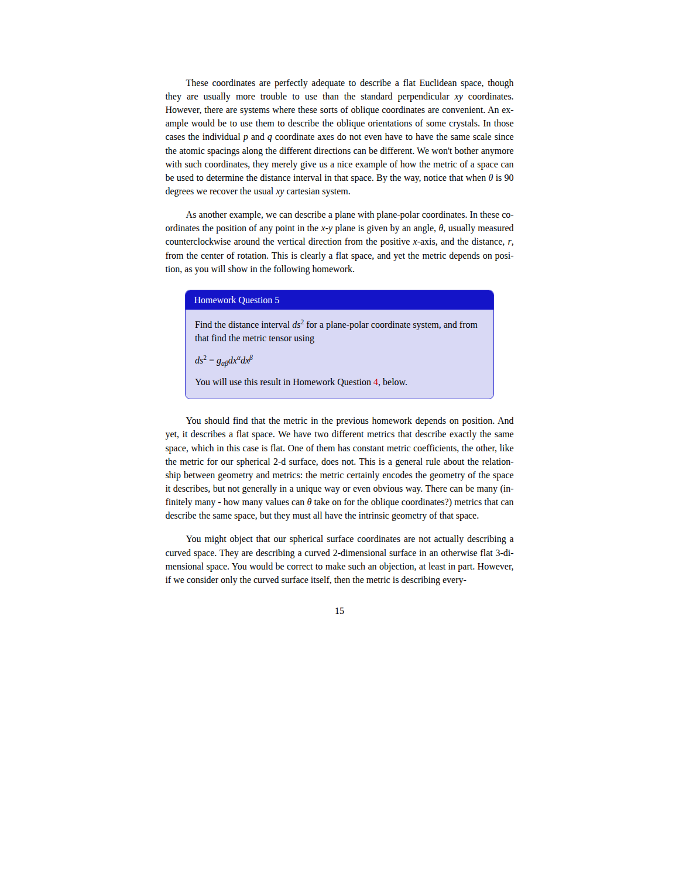These coordinates are perfectly adequate to describe a flat Euclidean space, though they are usually more trouble to use than the standard perpendicular xy coordinates. However, there are systems where these sorts of oblique coordinates are convenient. An example would be to use them to describe the oblique orientations of some crystals. In those cases the individual p and q coordinate axes do not even have to have the same scale since the atomic spacings along the different directions can be different. We won't bother anymore with such coordinates, they merely give us a nice example of how the metric of a space can be used to determine the distance interval in that space. By the way, notice that when θ is 90 degrees we recover the usual xy cartesian system.
As another example, we can describe a plane with plane-polar coordinates. In these coordinates the position of any point in the x-y plane is given by an angle, θ, usually measured counterclockwise around the vertical direction from the positive x-axis, and the distance, r, from the center of rotation. This is clearly a flat space, and yet the metric depends on position, as you will show in the following homework.
Homework Question 5
Find the distance interval ds2 for a plane-polar coordinate system, and from that find the metric tensor using
ds2 = gαβdxαdxβ
You will use this result in Homework Question 4, below.
You should find that the metric in the previous homework depends on position. And yet, it describes a flat space. We have two different metrics that describe exactly the same space, which in this case is flat. One of them has constant metric coefficients, the other, like the metric for our spherical 2-d surface, does not. This is a general rule about the relationship between geometry and metrics: the metric certainly encodes the geometry of the space it describes, but not generally in a unique way or even obvious way. There can be many (infinitely many - how many values can θ take on for the oblique coordinates?) metrics that can describe the same space, but they must all have the intrinsic geometry of that space.
You might object that our spherical surface coordinates are not actually describing a curved space. They are describing a curved 2-dimensional surface in an otherwise flat 3-dimensional space. You would be correct to make such an objection, at least in part. However, if we consider only the curved surface itself, then the metric is describing every-
15